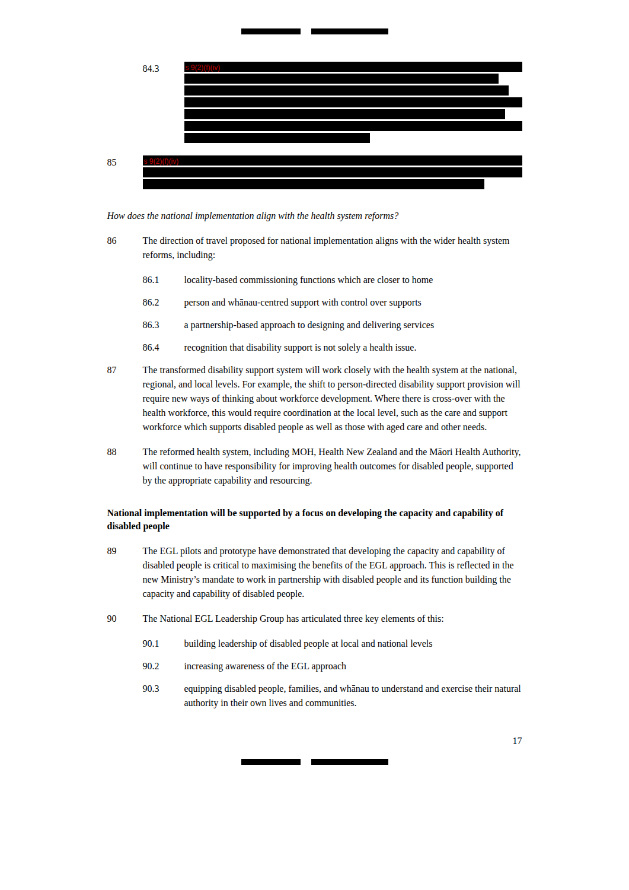84.3
s 9(2)(f)(iv)
85
s 9(2)(f)(iv)
How does the national implementation align with the health system reforms?
86
The direction of travel proposed for national implementation aligns with the wider health system reforms, including:
86.1
locality-based commissioning functions which are closer to home
86.2
person and whānau-centred support with control over supports
86.3
a partnership-based approach to designing and delivering services
86.4
recognition that disability support is not solely a health issue.
87
The transformed disability support system will work closely with the health system at the national, regional, and local levels. For example, the shift to person-directed disability support provision will require new ways of thinking about workforce development. Where there is cross-over with the health workforce, this would require coordination at the local level, such as the care and support workforce which supports disabled people as well as those with aged care and other needs.
88
The reformed health system, including MOH, Health New Zealand and the Māori Health Authority, will continue to have responsibility for improving health outcomes for disabled people, supported by the appropriate capability and resourcing.
National implementation will be supported by a focus on developing the capacity and capability of disabled people
89
The EGL pilots and prototype have demonstrated that developing the capacity and capability of disabled people is critical to maximising the benefits of the EGL approach. This is reflected in the new Ministry’s mandate to work in partnership with disabled people and its function building the capacity and capability of disabled people.
90
The National EGL Leadership Group has articulated three key elements of this:
90.1
building leadership of disabled people at local and national levels
90.2
increasing awareness of the EGL approach
90.3
equipping disabled people, families, and whānau to understand and exercise their natural authority in their own lives and communities.
17